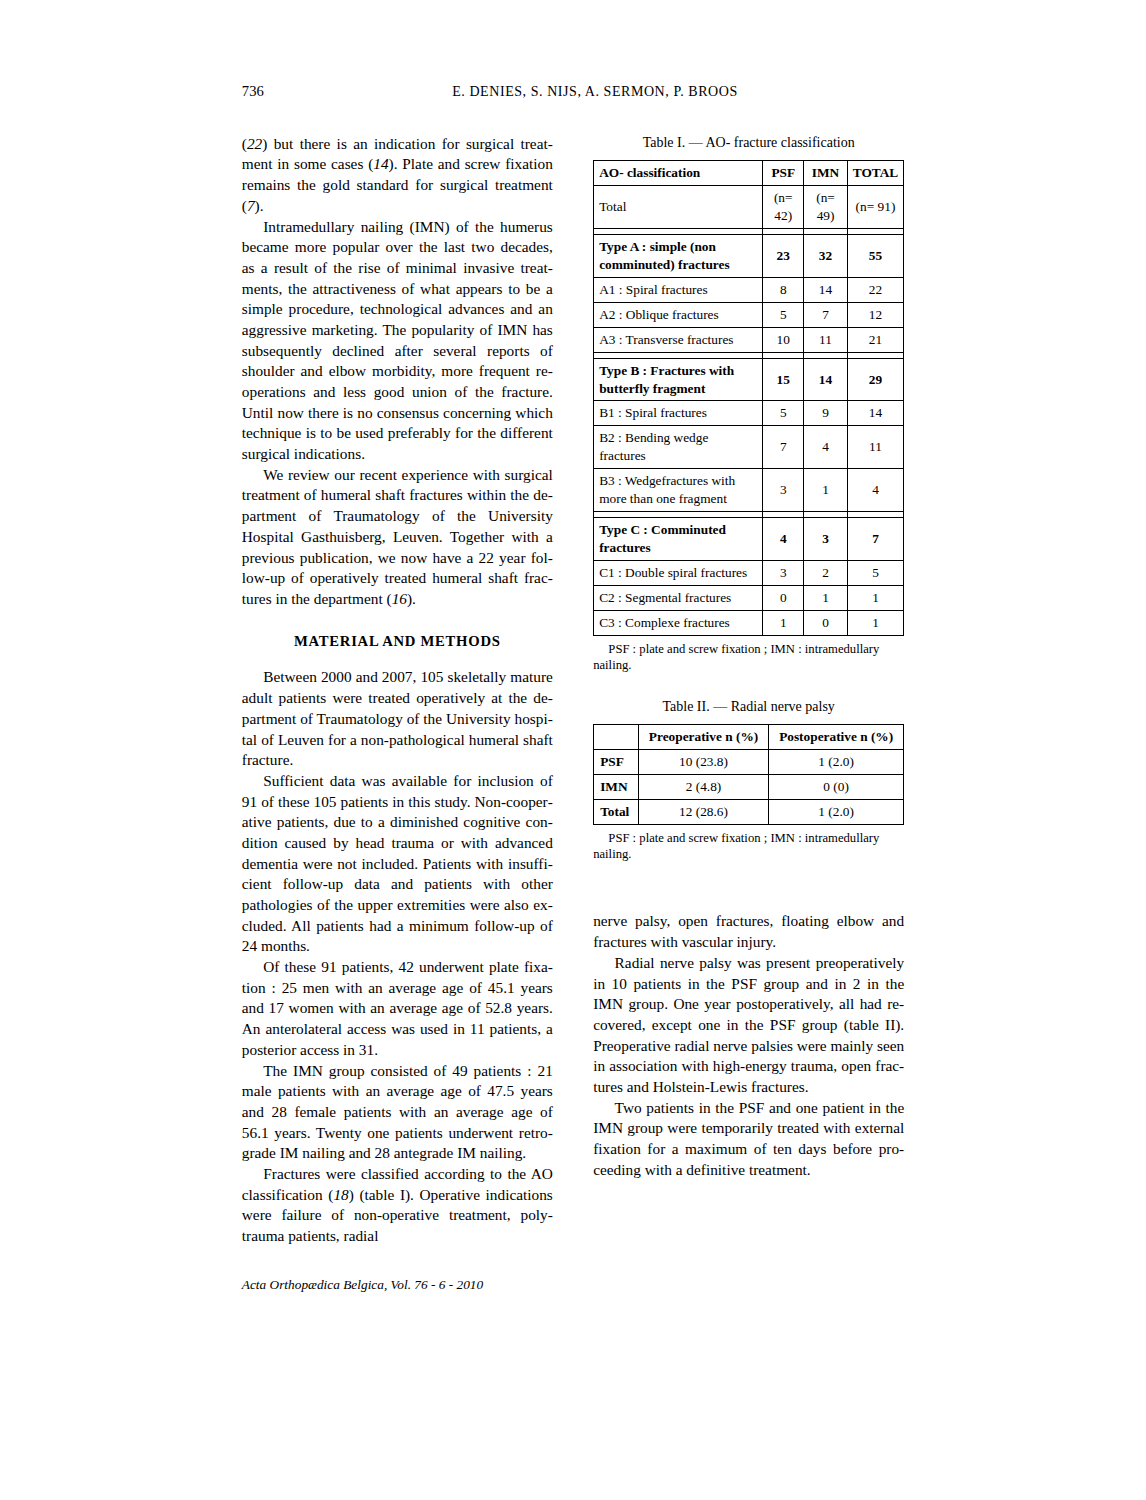736
E. DENIES, S. NIJS, A. SERMON, P. BROOS
(22) but there is an indication for surgical treatment in some cases (14). Plate and screw fixation remains the gold standard for surgical treatment (7).
Intramedullary nailing (IMN) of the humerus became more popular over the last two decades, as a result of the rise of minimal invasive treatments, the attractiveness of what appears to be a simple procedure, technological advances and an aggressive marketing. The popularity of IMN has subsequently declined after several reports of shoulder and elbow morbidity, more frequent reoperations and less good union of the fracture. Until now there is no consensus concerning which technique is to be used preferably for the different surgical indications.
We review our recent experience with surgical treatment of humeral shaft fractures within the department of Traumatology of the University Hospital Gasthuisberg, Leuven. Together with a previous publication, we now have a 22 year follow-up of operatively treated humeral shaft fractures in the department (16).
Material and Methods
Between 2000 and 2007, 105 skeletally mature adult patients were treated operatively at the department of Traumatology of the University hospital of Leuven for a non-pathological humeral shaft fracture.
Sufficient data was available for inclusion of 91 of these 105 patients in this study. Non-cooperative patients, due to a diminished cognitive condition caused by head trauma or with advanced dementia were not included. Patients with insufficient follow-up data and patients with other pathologies of the upper extremities were also excluded. All patients had a minimum follow-up of 24 months.
Of these 91 patients, 42 underwent plate fixation : 25 men with an average age of 45.1 years and 17 women with an average age of 52.8 years. An anterolateral access was used in 11 patients, a posterior access in 31.
The IMN group consisted of 49 patients : 21 male patients with an average age of 47.5 years and 28 female patients with an average age of 56.1 years. Twenty one patients underwent retrograde IM nailing and 28 antegrade IM nailing.
Fractures were classified according to the AO classification (18) (table I). Operative indications were failure of non-operative treatment, polytrauma patients, radial
Table I. — AO- fracture classification
| AO- classification | PSF | IMN | TOTAL |
| --- | --- | --- | --- |
| Total | (n= 42) | (n= 49) | (n= 91) |
| Type A : simple (non comminuted) fractures | 23 | 32 | 55 |
| A1 : Spiral fractures | 8 | 14 | 22 |
| A2 : Oblique fractures | 5 | 7 | 12 |
| A3 : Transverse fractures | 10 | 11 | 21 |
| Type B : Fractures with butterfly fragment | 15 | 14 | 29 |
| B1 : Spiral fractures | 5 | 9 | 14 |
| B2 : Bending wedge fractures | 7 | 4 | 11 |
| B3 : Wedgefractures with more than one fragment | 3 | 1 | 4 |
| Type C : Comminuted fractures | 4 | 3 | 7 |
| C1 : Double spiral fractures | 3 | 2 | 5 |
| C2 : Segmental fractures | 0 | 1 | 1 |
| C3 : Complexe fractures | 1 | 0 | 1 |
PSF : plate and screw fixation ; IMN : intramedullary nailing.
Table II. — Radial nerve palsy
| | Preoperative n (%) | Postoperative n (%) |
| --- | --- | --- |
| PSF | 10 (23.8) | 1 (2.0) |
| IMN | 2 (4.8) | 0 (0) |
| Total | 12 (28.6) | 1 (2.0) |
PSF : plate and screw fixation ; IMN : intramedullary nailing.
nerve palsy, open fractures, floating elbow and fractures with vascular injury.
Radial nerve palsy was present preoperatively in 10 patients in the PSF group and in 2 in the IMN group. One year postoperatively, all had recovered, except one in the PSF group (table II). Preoperative radial nerve palsies were mainly seen in association with high-energy trauma, open fractures and Holstein-Lewis fractures.
Two patients in the PSF and one patient in the IMN group were temporarily treated with external fixation for a maximum of ten days before proceeding with a definitive treatment.
Acta Orthopædica Belgica, Vol. 76 - 6 - 2010